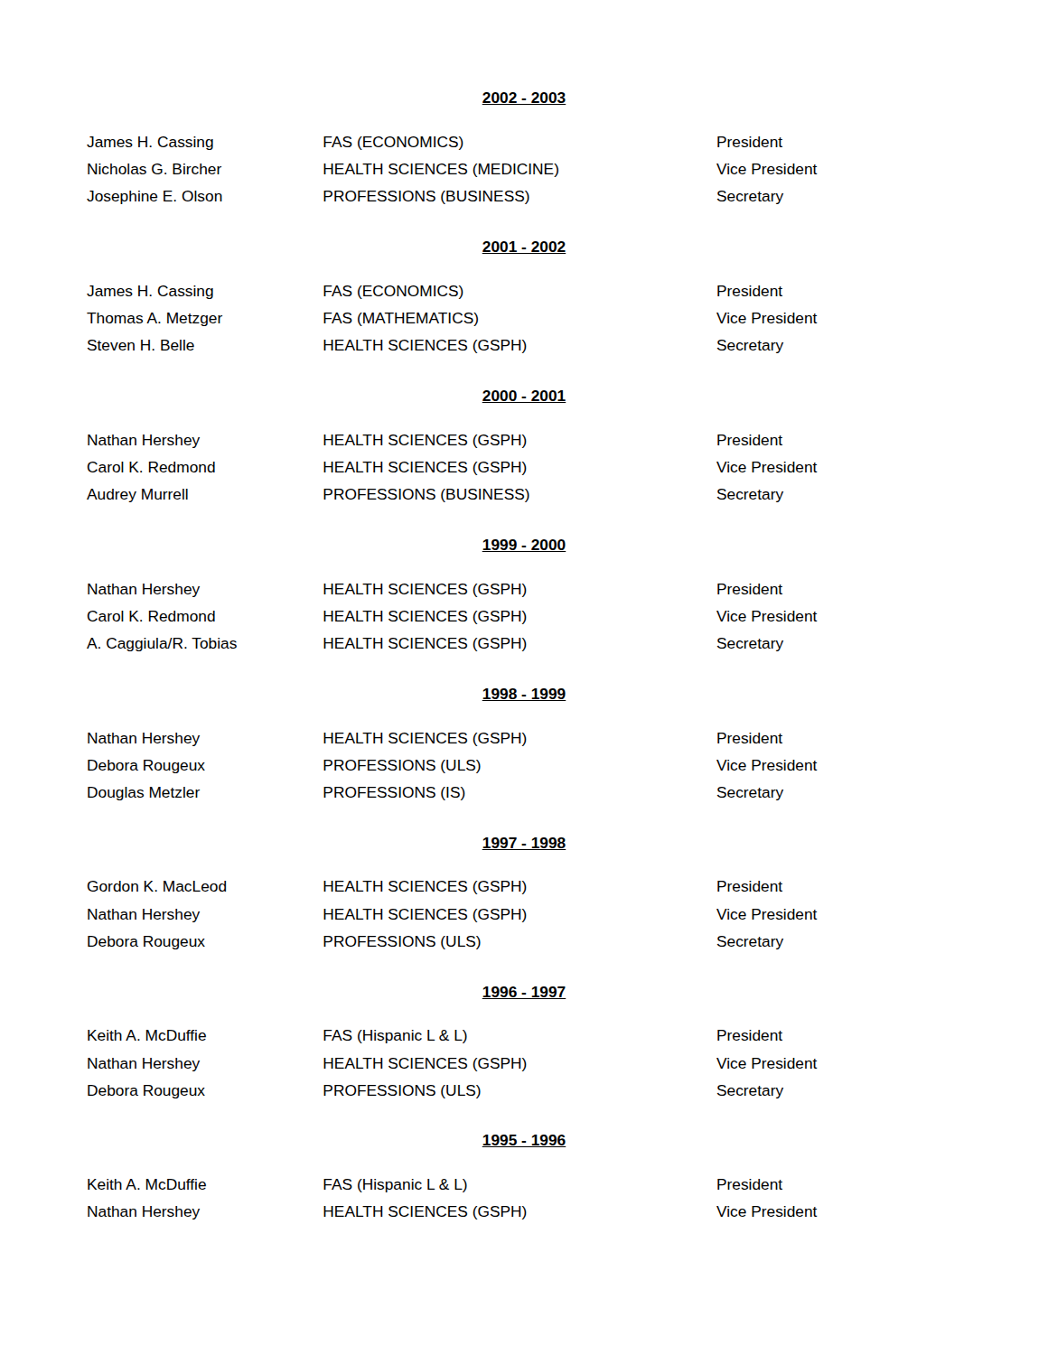2002 - 2003
| James H. Cassing | FAS (ECONOMICS) | President |
| Nicholas G. Bircher | HEALTH SCIENCES (MEDICINE) | Vice President |
| Josephine E. Olson | PROFESSIONS (BUSINESS) | Secretary |
2001 - 2002
| James H. Cassing | FAS (ECONOMICS) | President |
| Thomas A. Metzger | FAS (MATHEMATICS) | Vice President |
| Steven H. Belle | HEALTH SCIENCES (GSPH) | Secretary |
2000 - 2001
| Nathan Hershey | HEALTH SCIENCES (GSPH) | President |
| Carol K. Redmond | HEALTH SCIENCES (GSPH) | Vice President |
| Audrey Murrell | PROFESSIONS (BUSINESS) | Secretary |
1999 - 2000
| Nathan Hershey | HEALTH SCIENCES (GSPH) | President |
| Carol K. Redmond | HEALTH SCIENCES (GSPH) | Vice President |
| A. Caggiula/R. Tobias | HEALTH SCIENCES (GSPH) | Secretary |
1998 - 1999
| Nathan Hershey | HEALTH SCIENCES (GSPH) | President |
| Debora Rougeux | PROFESSIONS (ULS) | Vice President |
| Douglas Metzler | PROFESSIONS (IS) | Secretary |
1997 - 1998
| Gordon K. MacLeod | HEALTH SCIENCES (GSPH) | President |
| Nathan Hershey | HEALTH SCIENCES (GSPH) | Vice President |
| Debora Rougeux | PROFESSIONS (ULS) | Secretary |
1996 - 1997
| Keith A. McDuffie | FAS (Hispanic L & L) | President |
| Nathan Hershey | HEALTH SCIENCES (GSPH) | Vice President |
| Debora Rougeux | PROFESSIONS (ULS) | Secretary |
1995 - 1996
| Keith A. McDuffie | FAS (Hispanic L & L) | President |
| Nathan Hershey | HEALTH SCIENCES (GSPH) | Vice President |